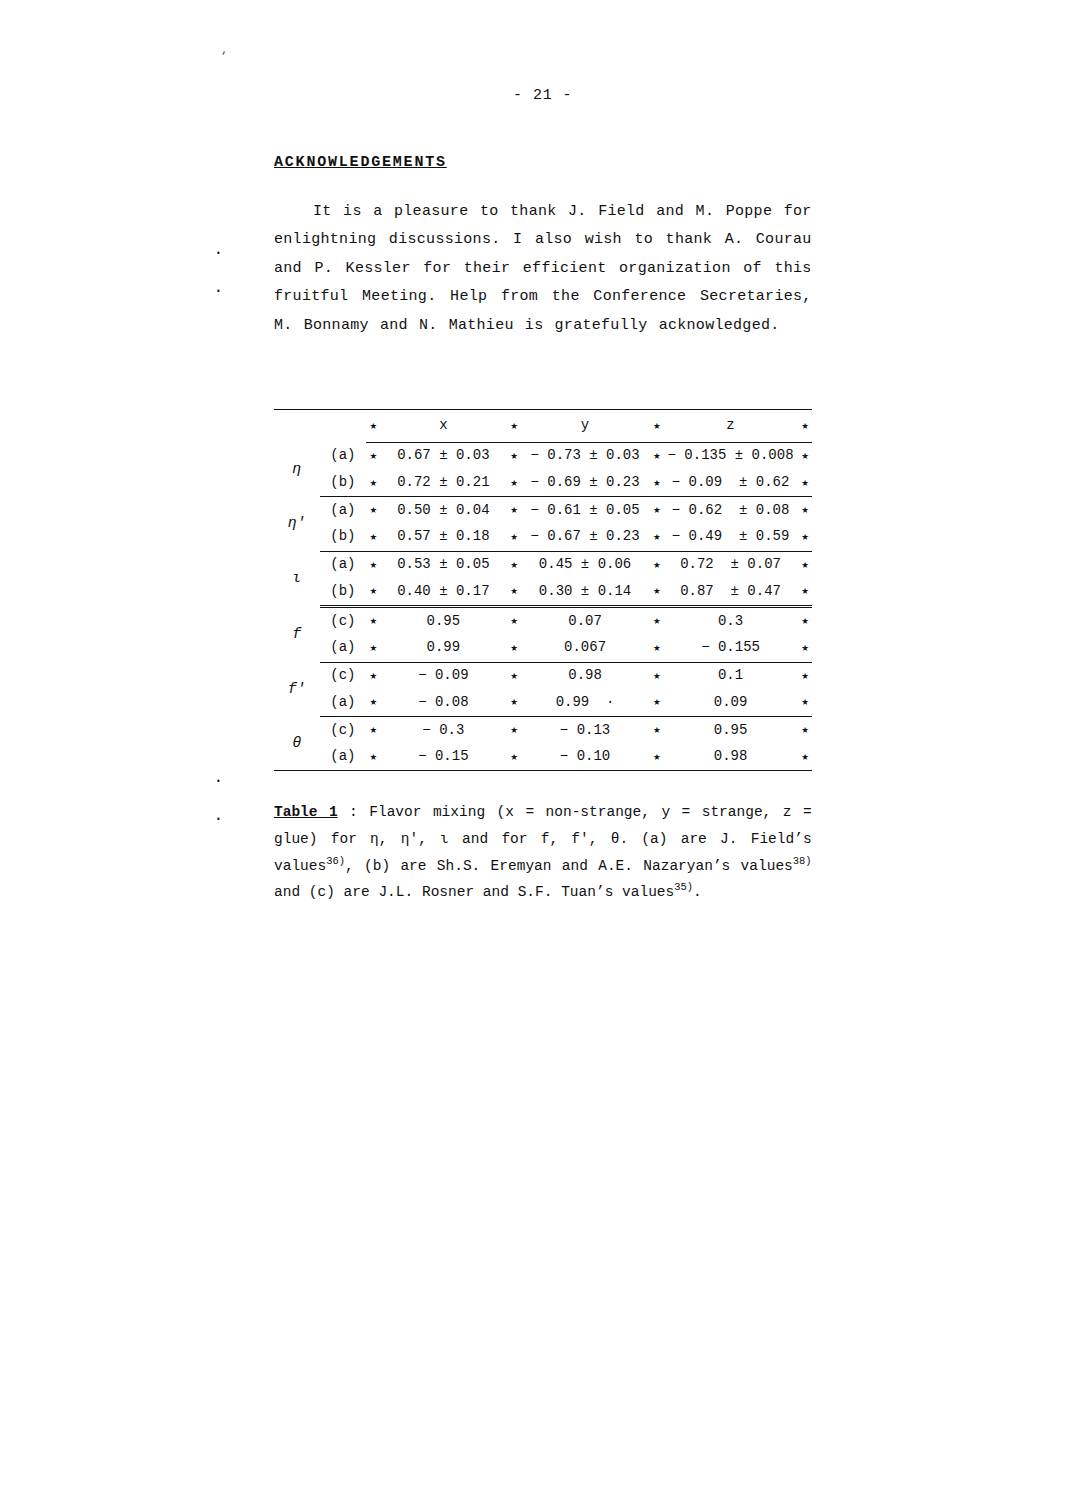,
·
·
·
·
- 21 -
Acknowledgements
It is a pleasure to thank J. Field and M. Poppe for enlightning discussions. I also wish to thank A. Courau and P. Kessler for their efficient organization of this fruitful Meeting. Help from the Conference Secretaries, M. Bonnamy and N. Mathieu is gratefully acknowledged.
| | | ★ | x | ★ | y | ★ | z | ★ |
| --- | --- | --- | --- | --- | --- | --- | --- | --- |
| η | (a) | ★ | 0.67 ± 0.03 | ★ | − 0.73 ± 0.03 | ★ | − 0.135 ± 0.008 | ★ |
| (b) | ★ | 0.72 ± 0.21 | ★ | − 0.69 ± 0.23 | ★ | − 0.09 ± 0.62 | ★ |
| η′ | (a) | ★ | 0.50 ± 0.04 | ★ | − 0.61 ± 0.05 | ★ | − 0.62 ± 0.08 | ★ |
| (b) | ★ | 0.57 ± 0.18 | ★ | − 0.67 ± 0.23 | ★ | − 0.49 ± 0.59 | ★ |
| ι | (a) | ★ | 0.53 ± 0.05 | ★ | 0.45 ± 0.06 | ★ | 0.72 ± 0.07 | ★ |
| (b) | ★ | 0.40 ± 0.17 | ★ | 0.30 ± 0.14 | ★ | 0.87 ± 0.47 | ★ |
| f | (c) | ★ | 0.95 | ★ | 0.07 | ★ | 0.3 | ★ |
| (a) | ★ | 0.99 | ★ | 0.067 | ★ | − 0.155 | ★ |
| f′ | (c) | ★ | − 0.09 | ★ | 0.98 | ★ | 0.1 | ★ |
| (a) | ★ | − 0.08 | ★ | 0.99 · | ★ | 0.09 | ★ |
| θ | (c) | ★ | − 0.3 | ★ | − 0.13 | ★ | 0.95 | ★ |
| (a) | ★ | − 0.15 | ★ | − 0.10 | ★ | 0.98 | ★ |
Table 1 : Flavor mixing (x = non-strange, y = strange, z = glue) for η, η′, ι and for f, f′, θ. (a) are J. Field’s values36), (b) are Sh.S. Eremyan and A.E. Nazaryan’s values38) and (c) are J.L. Rosner and S.F. Tuan’s values35).